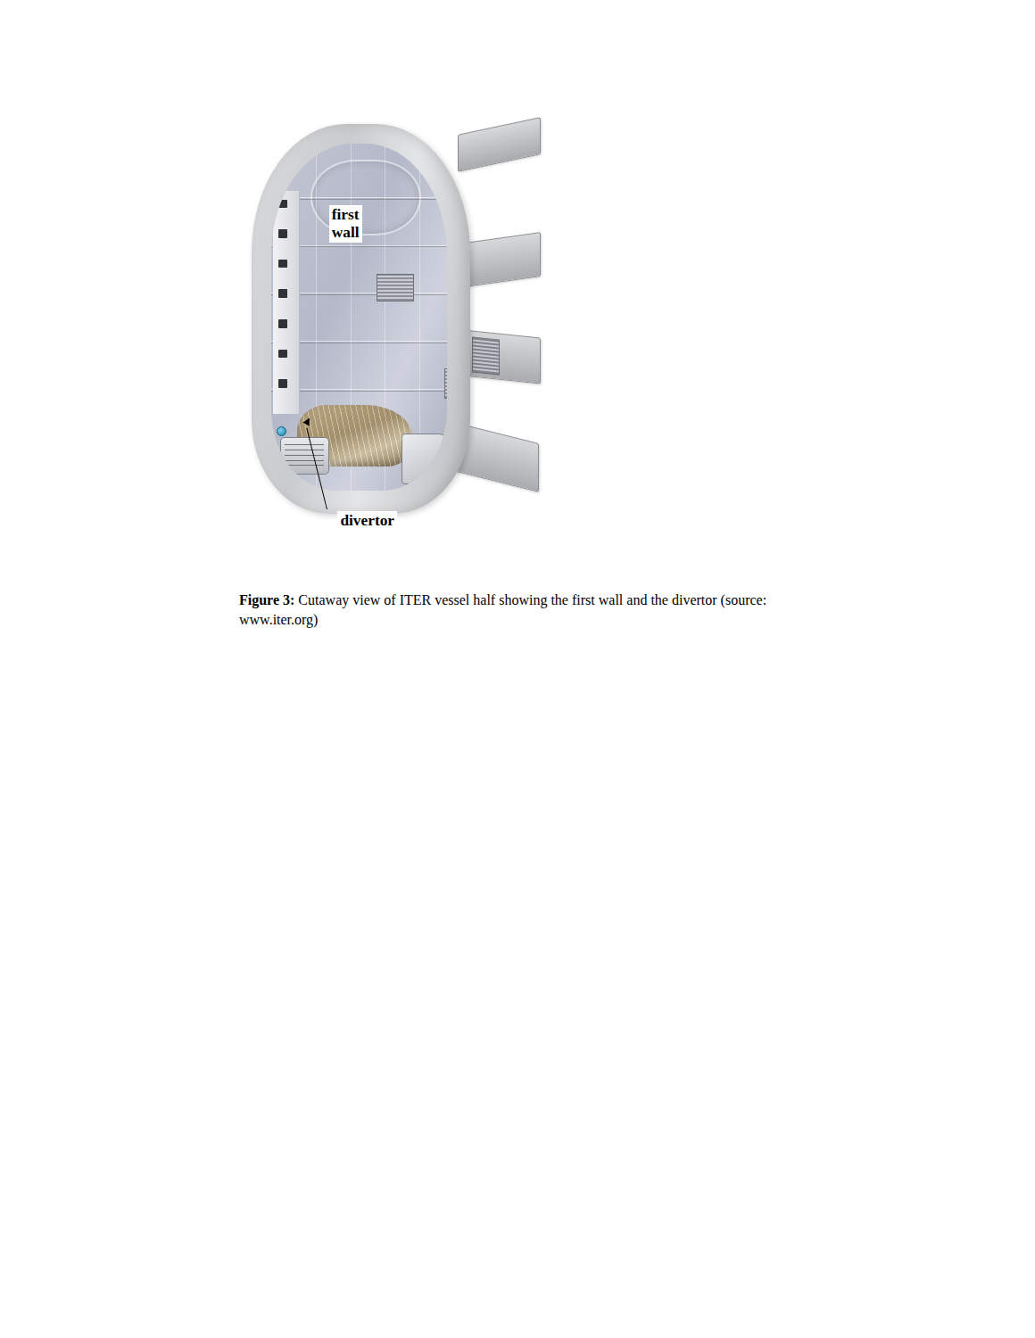first
wall
divertor
Figure 3: Cutaway view of ITER vessel half showing the first wall and the divertor (source: www.iter.org)